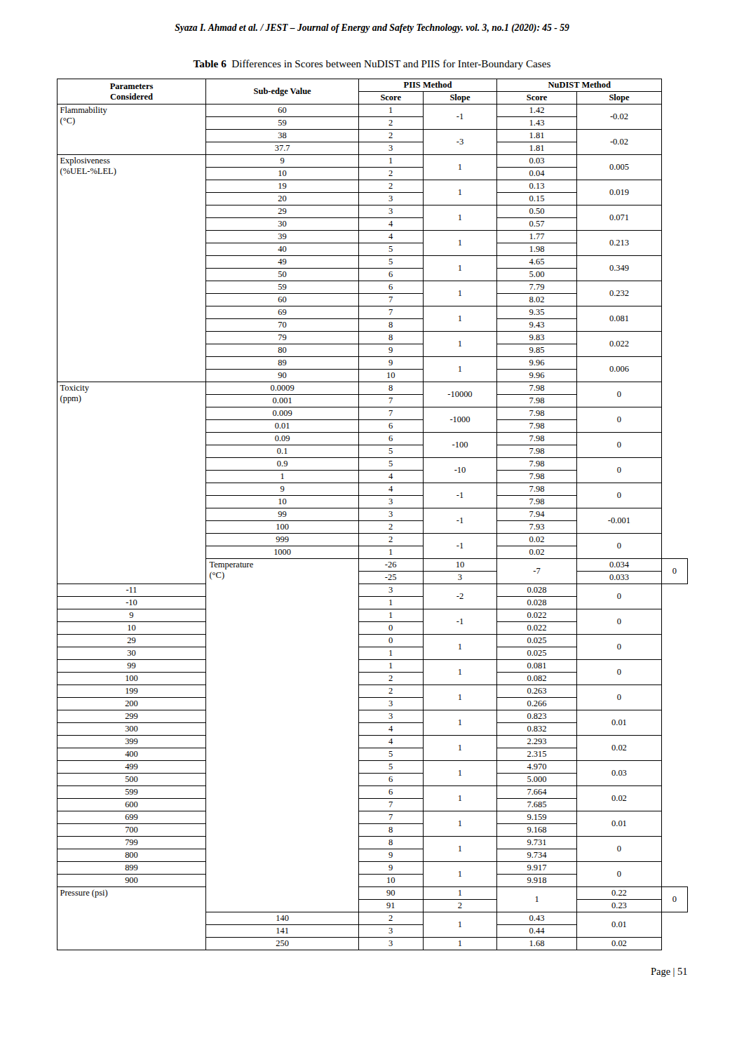Syaza I. Ahmad et al. / JEST – Journal of Energy and Safety Technology. vol. 3, no.1 (2020): 45 - 59
Table 6 Differences in Scores between NuDIST and PIIS for Inter-Boundary Cases
| Parameters Considered | Sub-edge Value | PIIS Method | NuDIST Method |
| --- | --- | --- | --- |
| Score | Slope | Score | Slope |
| Flammability (°C) | 60 | 1 | -1 | 1.42 | -0.02 |
| 59 | 2 | 1.43 |
| 38 | 2 | -3 | 1.81 | -0.02 |
| 37.7 | 3 | 1.81 |
| Explosiveness (%UEL-%LEL) | 9 | 1 | 1 | 0.03 | 0.005 |
| 10 | 2 | 0.04 |
| 19 | 2 | 1 | 0.13 | 0.019 |
| 20 | 3 | 0.15 |
| 29 | 3 | 1 | 0.50 | 0.071 |
| 30 | 4 | 0.57 |
| 39 | 4 | 1 | 1.77 | 0.213 |
| 40 | 5 | 1.98 |
| 49 | 5 | 1 | 4.65 | 0.349 |
| 50 | 6 | 5.00 |
| 59 | 6 | 1 | 7.79 | 0.232 |
| 60 | 7 | 8.02 |
| 69 | 7 | 1 | 9.35 | 0.081 |
| 70 | 8 | 9.43 |
| 79 | 8 | 1 | 9.83 | 0.022 |
| 80 | 9 | 9.85 |
| 89 | 9 | 1 | 9.96 | 0.006 |
| 90 | 10 | 9.96 |
| Toxicity (ppm) | 0.0009 | 8 | -10000 | 7.98 | 0 |
| 0.001 | 7 | 7.98 |
| 0.009 | 7 | -1000 | 7.98 | 0 |
| 0.01 | 6 | 7.98 |
| 0.09 | 6 | -100 | 7.98 | 0 |
| 0.1 | 5 | 7.98 |
| 0.9 | 5 | -10 | 7.98 | 0 |
| 1 | 4 | 7.98 |
| 9 | 4 | -1 | 7.98 | 0 |
| 10 | 3 | 7.98 |
| 99 | 3 | -1 | 7.94 | -0.001 |
| 100 | 2 | 7.93 |
| 999 | 2 | -1 | 0.02 | 0 |
| 1000 | 1 | 0.02 |
| Temperature (°C) | -26 | 10 | -7 | 0.034 | 0 |
| -25 | 3 | 0.033 |
| -11 | 3 | -2 | 0.028 | 0 |
| -10 | 1 | 0.028 |
| 9 | 1 | -1 | 0.022 | 0 |
| 10 | 0 | 0.022 |
| 29 | 0 | 1 | 0.025 | 0 |
| 30 | 1 | 0.025 |
| 99 | 1 | 1 | 0.081 | 0 |
| 100 | 2 | 0.082 |
| 199 | 2 | 1 | 0.263 | 0 |
| 200 | 3 | 0.266 |
| 299 | 3 | 1 | 0.823 | 0.01 |
| 300 | 4 | 0.832 |
| 399 | 4 | 1 | 2.293 | 0.02 |
| 400 | 5 | 2.315 |
| 499 | 5 | 1 | 4.970 | 0.03 |
| 500 | 6 | 5.000 |
| 599 | 6 | 1 | 7.664 | 0.02 |
| 600 | 7 | 7.685 |
| 699 | 7 | 1 | 9.159 | 0.01 |
| 700 | 8 | 9.168 |
| 799 | 8 | 1 | 9.731 | 0 |
| 800 | 9 | 9.734 |
| 899 | 9 | 1 | 9.917 | 0 |
| 900 | 10 | 9.918 |
| Pressure (psi) | 90 | 1 | 1 | 0.22 | 0 |
| 91 | 2 | 0.23 |
| 140 | 2 | 1 | 0.43 | 0.01 |
| 141 | 3 | 0.44 |
| 250 | 3 | 1 | 1.68 | 0.02 |
Page | 51